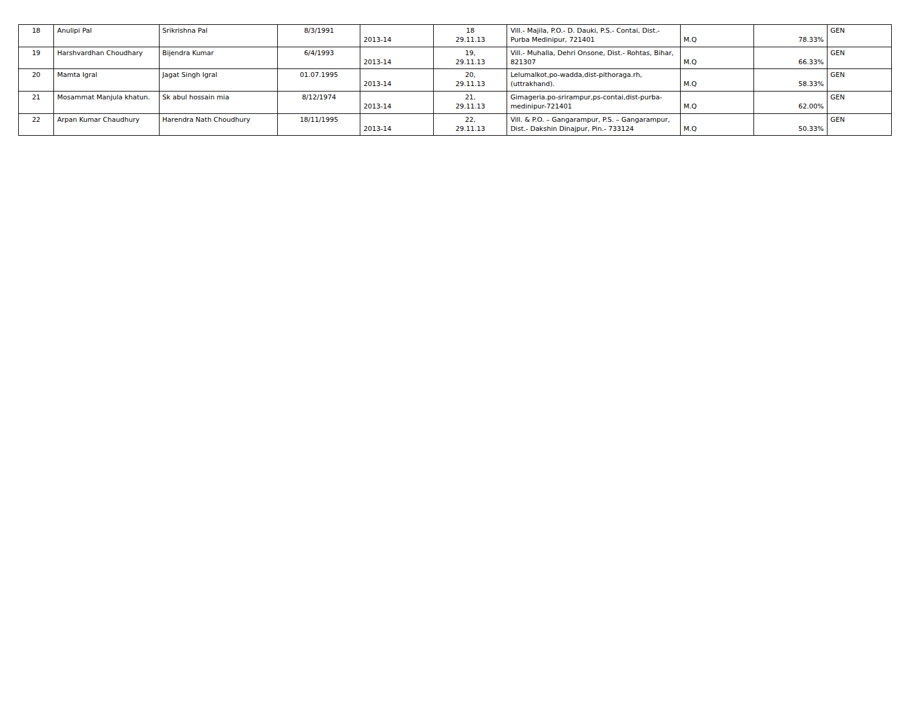| 18 | Anulipi Pal | Srikrishna Pal | 8/3/1991 | 2013-14 | 18 29.11.13 | Vill.- Majila, P.O.- D. Dauki, P.S.- Contai, Dist.- Purba Medinipur, 721401 | M.Q | 78.33% | GEN |
| 19 | Harshvardhan Choudhary | Bijendra Kumar | 6/4/1993 | 2013-14 | 19, 29.11.13 | Vill.- Muhalla, Dehri Onsone, Dist.- Rohtas, Bihar, 821307 | M.Q | 66.33% | GEN |
| 20 | Mamta Igral | Jagat Singh Igral | 01.07.1995 | 2013-14 | 20, 29.11.13 | Lelumalkot,po-wadda,dist-pithoraga.rh,(uttrakhand). | M.Q | 58.33% | GEN |
| 21 | Mosammat Manjula khatun. | Sk abul hossain mia | 8/12/1974 | 2013-14 | 21, 29.11.13 | Gimageria.po-srirampur,ps-contai,dist-purba-medinipur-721401 | M.Q | 62.00% | GEN |
| 22 | Arpan Kumar Chaudhury | Harendra Nath Choudhury | 18/11/1995 | 2013-14 | 22, 29.11.13 | Vill. & P.O. – Gangarampur, P.S. – Gangarampur, Dist.- Dakshin Dinajpur, Pin.- 733124 | M.Q | 50.33% | GEN |